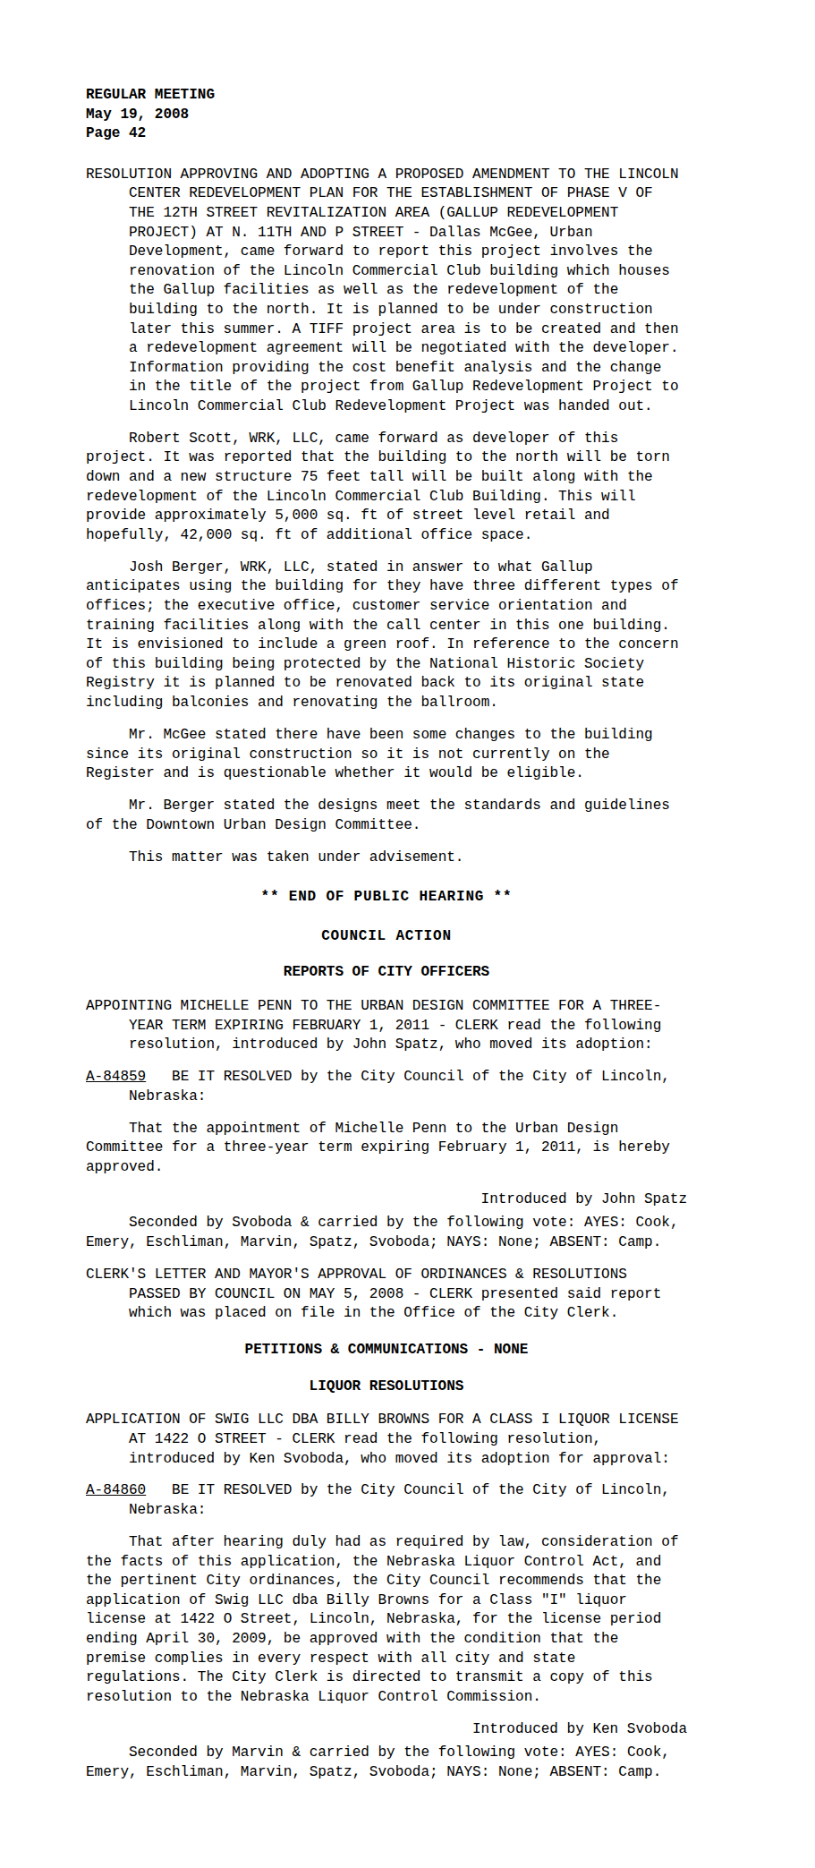REGULAR MEETING
May 19, 2008
Page 42
RESOLUTION APPROVING AND ADOPTING A PROPOSED AMENDMENT TO THE LINCOLN CENTER REDEVELOPMENT PLAN FOR THE ESTABLISHMENT OF PHASE V OF THE 12TH STREET REVITALIZATION AREA (GALLUP REDEVELOPMENT PROJECT) AT N. 11TH AND P STREET - Dallas McGee, Urban Development, came forward to report this project involves the renovation of the Lincoln Commercial Club building which houses the Gallup facilities as well as the redevelopment of the building to the north. It is planned to be under construction later this summer. A TIFF project area is to be created and then a redevelopment agreement will be negotiated with the developer. Information providing the cost benefit analysis and the change in the title of the project from Gallup Redevelopment Project to Lincoln Commercial Club Redevelopment Project was handed out.
Robert Scott, WRK, LLC, came forward as developer of this project. It was reported that the building to the north will be torn down and a new structure 75 feet tall will be built along with the redevelopment of the Lincoln Commercial Club Building. This will provide approximately 5,000 sq. ft of street level retail and hopefully, 42,000 sq. ft of additional office space.
Josh Berger, WRK, LLC, stated in answer to what Gallup anticipates using the building for they have three different types of offices; the executive office, customer service orientation and training facilities along with the call center in this one building. It is envisioned to include a green roof. In reference to the concern of this building being protected by the National Historic Society Registry it is planned to be renovated back to its original state including balconies and renovating the ballroom.
Mr. McGee stated there have been some changes to the building since its original construction so it is not currently on the Register and is questionable whether it would be eligible.
Mr. Berger stated the designs meet the standards and guidelines of the Downtown Urban Design Committee.
This matter was taken under advisement.
** END OF PUBLIC HEARING **
COUNCIL ACTION
REPORTS OF CITY OFFICERS
APPOINTING MICHELLE PENN TO THE URBAN DESIGN COMMITTEE FOR A THREE-YEAR TERM EXPIRING FEBRUARY 1, 2011 - CLERK read the following resolution, introduced by John Spatz, who moved its adoption:
A-84859 BE IT RESOLVED by the City Council of the City of Lincoln, Nebraska:
That the appointment of Michelle Penn to the Urban Design Committee for a three-year term expiring February 1, 2011, is hereby approved.
Introduced by John Spatz
Seconded by Svoboda & carried by the following vote: AYES: Cook, Emery, Eschliman, Marvin, Spatz, Svoboda; NAYS: None; ABSENT: Camp.
CLERK'S LETTER AND MAYOR'S APPROVAL OF ORDINANCES & RESOLUTIONS PASSED BY COUNCIL ON MAY 5, 2008 - CLERK presented said report which was placed on file in the Office of the City Clerk.
PETITIONS & COMMUNICATIONS - NONE
LIQUOR RESOLUTIONS
APPLICATION OF SWIG LLC DBA BILLY BROWNS FOR A CLASS I LIQUOR LICENSE AT 1422 O STREET - CLERK read the following resolution, introduced by Ken Svoboda, who moved its adoption for approval:
A-84860 BE IT RESOLVED by the City Council of the City of Lincoln, Nebraska:
That after hearing duly had as required by law, consideration of the facts of this application, the Nebraska Liquor Control Act, and the pertinent City ordinances, the City Council recommends that the application of Swig LLC dba Billy Browns for a Class "I" liquor license at 1422 O Street, Lincoln, Nebraska, for the license period ending April 30, 2009, be approved with the condition that the premise complies in every respect with all city and state regulations. The City Clerk is directed to transmit a copy of this resolution to the Nebraska Liquor Control Commission.
Introduced by Ken Svoboda
Seconded by Marvin & carried by the following vote: AYES: Cook, Emery, Eschliman, Marvin, Spatz, Svoboda; NAYS: None; ABSENT: Camp.